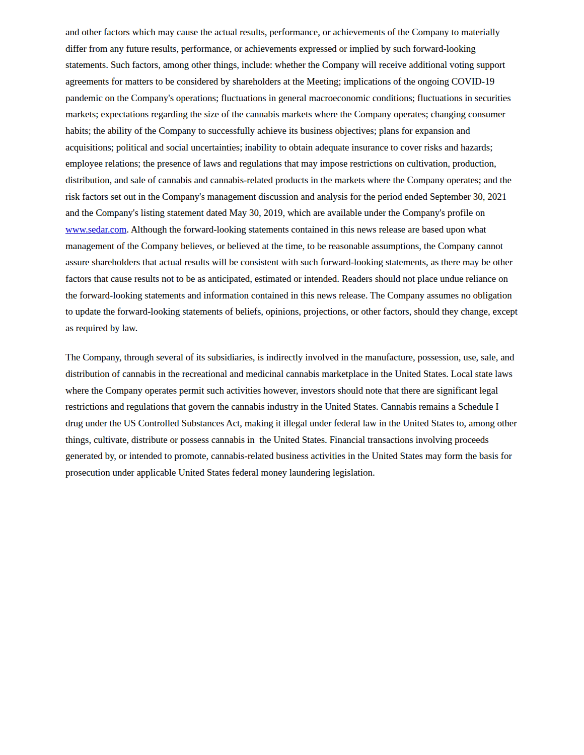and other factors which may cause the actual results, performance, or achievements of the Company to materially differ from any future results, performance, or achievements expressed or implied by such forward-looking statements. Such factors, among other things, include: whether the Company will receive additional voting support agreements for matters to be considered by shareholders at the Meeting; implications of the ongoing COVID-19 pandemic on the Company's operations; fluctuations in general macroeconomic conditions; fluctuations in securities markets; expectations regarding the size of the cannabis markets where the Company operates; changing consumer habits; the ability of the Company to successfully achieve its business objectives; plans for expansion and acquisitions; political and social uncertainties; inability to obtain adequate insurance to cover risks and hazards; employee relations; the presence of laws and regulations that may impose restrictions on cultivation, production, distribution, and sale of cannabis and cannabis-related products in the markets where the Company operates; and the risk factors set out in the Company's management discussion and analysis for the period ended September 30, 2021 and the Company's listing statement dated May 30, 2019, which are available under the Company's profile on www.sedar.com. Although the forward-looking statements contained in this news release are based upon what management of the Company believes, or believed at the time, to be reasonable assumptions, the Company cannot assure shareholders that actual results will be consistent with such forward-looking statements, as there may be other factors that cause results not to be as anticipated, estimated or intended. Readers should not place undue reliance on the forward-looking statements and information contained in this news release. The Company assumes no obligation to update the forward-looking statements of beliefs, opinions, projections, or other factors, should they change, except as required by law.
The Company, through several of its subsidiaries, is indirectly involved in the manufacture, possession, use, sale, and distribution of cannabis in the recreational and medicinal cannabis marketplace in the United States. Local state laws where the Company operates permit such activities however, investors should note that there are significant legal restrictions and regulations that govern the cannabis industry in the United States. Cannabis remains a Schedule I drug under the US Controlled Substances Act, making it illegal under federal law in the United States to, among other things, cultivate, distribute or possess cannabis in the United States. Financial transactions involving proceeds generated by, or intended to promote, cannabis-related business activities in the United States may form the basis for prosecution under applicable United States federal money laundering legislation.